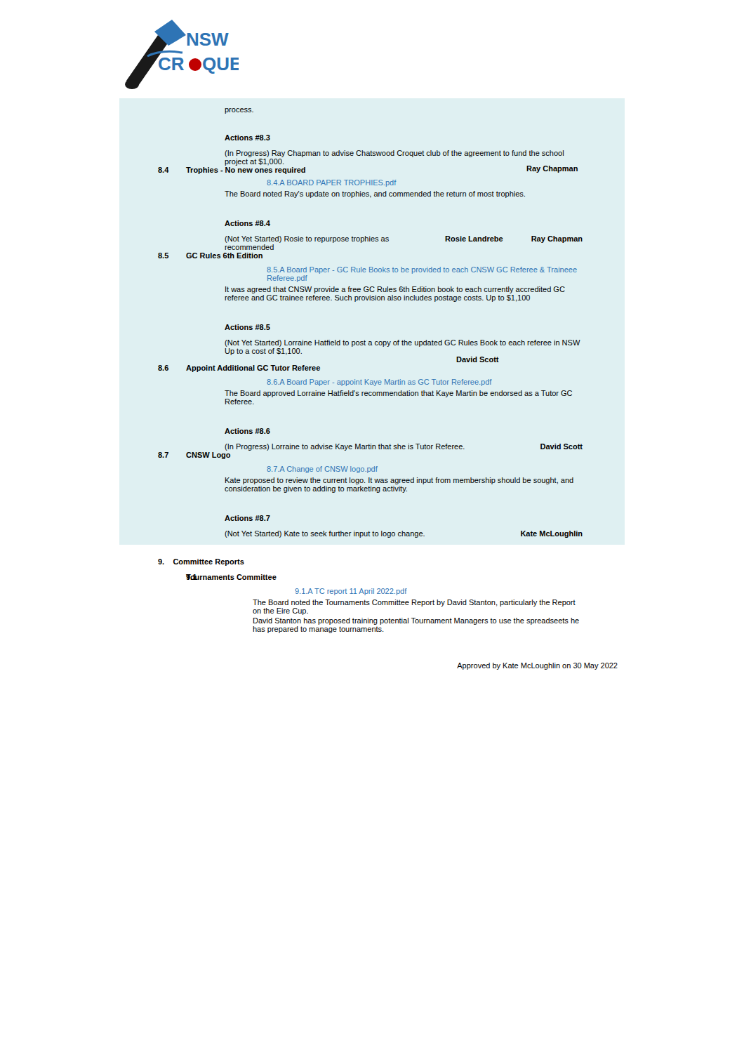NSW CR QUET
process.
Actions #8.3
(In Progress) Ray Chapman to advise Chatswood Croquet club of the agreement to fund the school project at $1,000.
8.4
Trophies - No new ones required
Ray Chapman
8.4.A BOARD PAPER TROPHIES.pdf
The Board noted Ray's update on trophies, and commended the return of most trophies.
Actions #8.4
(Not Yet Started) Rosie to repurpose trophies as recommended
Rosie Landrebe
Ray Chapman
8.5
GC Rules 6th Edition
8.5.A Board Paper - GC Rule Books to be provided to each CNSW GC Referee & Traineee Referee.pdf
It was agreed that CNSW provide a free GC Rules 6th Edition book to each currently accredited GC referee and GC trainee referee. Such provision also includes postage costs. Up to $1,100
Actions #8.5
(Not Yet Started) Lorraine Hatfield to post a copy of the updated GC Rules Book to each referee in NSW Up to a cost of $1,100.
David Scott
8.6
Appoint Additional GC Tutor Referee
8.6.A Board Paper - appoint Kaye Martin as GC Tutor Referee.pdf
The Board approved Lorraine Hatfield's recommendation that Kaye Martin be endorsed as a Tutor GC Referee.
Actions #8.6
(In Progress) Lorraine to advise Kaye Martin that she is Tutor Referee.
David Scott
8.7
CNSW Logo
8.7.A Change of CNSW logo.pdf
Kate proposed to review the current logo. It was agreed input from membership should be sought, and consideration be given to adding to marketing activity.
Actions #8.7
(Not Yet Started) Kate to seek further input to logo change.
Kate McLoughlin
9. Committee Reports
9.1
Tournaments Committee
9.1.A TC report 11 April 2022.pdf
The Board noted the Tournaments Committee Report by David Stanton, particularly the Report on the Eire Cup.
David Stanton has proposed training potential Tournament Managers to use the spreadseets he has prepared to manage tournaments.
Approved by Kate McLoughlin on 30 May 2022